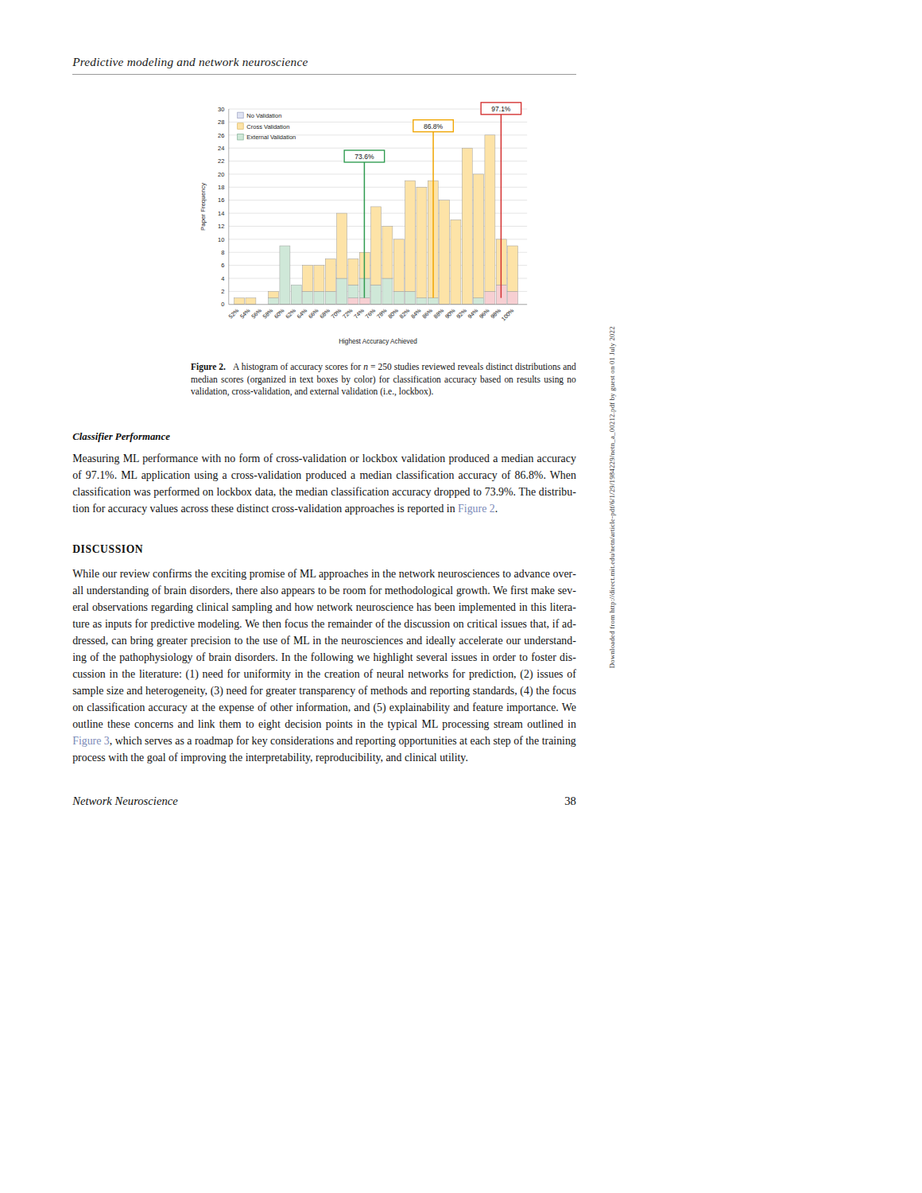Predictive modeling and network neuroscience
0 2 4 6 8 10 12 14 16 18 20 22 24 26 28 30 Paper Frequency No Validation Cross Validation External Validation 73.6% 86.8% 97.1% 52% 54% 56% 58% 60% 62% 64% 66% 68% 70% 72% 74% 76% 78% 80% 82% 84% 86% 88% 90% 92% 94% 96% 98% 100% Highest Accuracy Achieved
Figure 2. A histogram of accuracy scores for n = 250 studies reviewed reveals distinct distributions and median scores (organized in text boxes by color) for classification accuracy based on results using no validation, cross-validation, and external validation (i.e., lockbox).
Classifier Performance
Measuring ML performance with no form of cross-validation or lockbox validation produced a median accuracy of 97.1%. ML application using a cross-validation produced a median classification accuracy of 86.8%. When classification was performed on lockbox data, the median classification accuracy dropped to 73.9%. The distribution for accuracy values across these distinct cross-validation approaches is reported in Figure 2.
DISCUSSION
While our review confirms the exciting promise of ML approaches in the network neurosciences to advance overall understanding of brain disorders, there also appears to be room for methodological growth. We first make several observations regarding clinical sampling and how network neuroscience has been implemented in this literature as inputs for predictive modeling. We then focus the remainder of the discussion on critical issues that, if addressed, can bring greater precision to the use of ML in the neurosciences and ideally accelerate our understanding of the pathophysiology of brain disorders. In the following we highlight several issues in order to foster discussion in the literature: (1) need for uniformity in the creation of neural networks for prediction, (2) issues of sample size and heterogeneity, (3) need for greater transparency of methods and reporting standards, (4) the focus on classification accuracy at the expense of other information, and (5) explainability and feature importance. We outline these concerns and link them to eight decision points in the typical ML processing stream outlined in Figure 3, which serves as a roadmap for key considerations and reporting opportunities at each step of the training process with the goal of improving the interpretability, reproducibility, and clinical utility.
Downloaded from http://direct.mit.edu/netn/article-pdf/6/1/29/1984229/netn_a_00212.pdf by guest on 01 July 2022
Network Neuroscience
38